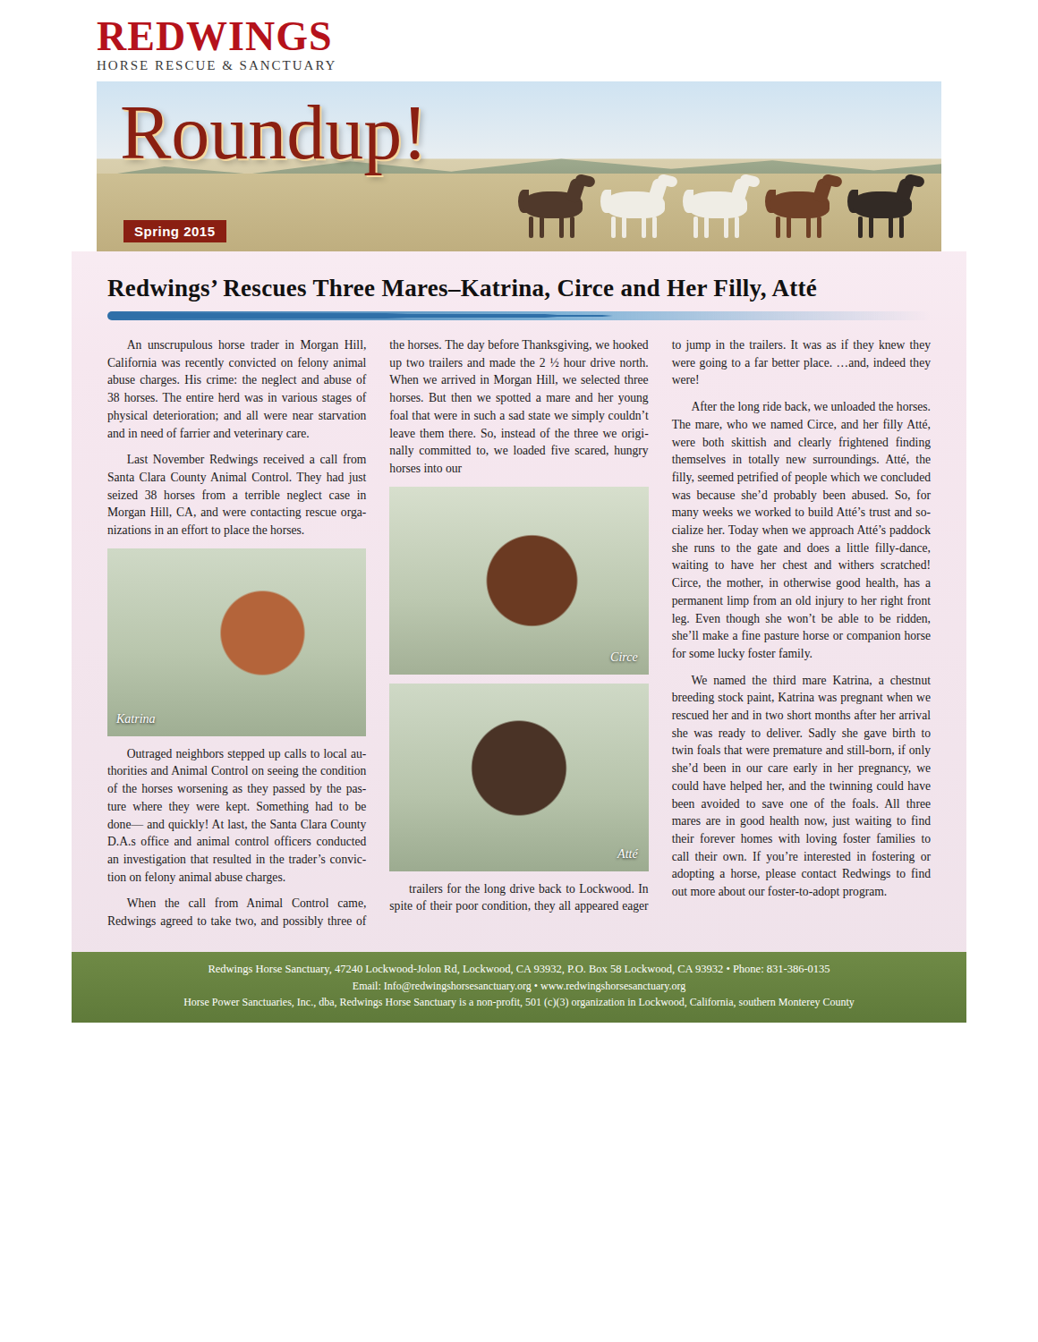Redwings
Horse Rescue & Sanctuary
Roundup!
Spring 2015
Redwings’ Rescues Three Mares–Katrina, Circe and Her Filly, Atté
An unscrupulous horse trader in Morgan Hill, California was recently convicted on felony animal abuse charges. His crime: the neglect and abuse of 38 horses. The entire herd was in various stages of physical deterioration; and all were near starvation and in need of farrier and veterinary care.
Last November Redwings received a call from Santa Clara County Animal Control. They had just seized 38 horses from a terrible neglect case in Morgan Hill, CA, and were contacting rescue organizations in an effort to place the horses.
Katrina
Outraged neighbors stepped up calls to local authorities and Animal Control on seeing the condition of the horses worsening as they passed by the pasture where they were kept. Something had to be done— and quickly! At last, the Santa Clara County D.A.s office and animal control officers conducted an investigation that resulted in the trader’s conviction on felony animal abuse charges.
When the call from Animal Control came, Redwings agreed to take two, and possibly three of the horses. The day before Thanksgiving, we hooked up two trailers and made the 2 ½ hour drive north. When we arrived in Morgan Hill, we selected three horses. But then we spotted a mare and her young foal that were in such a sad state we simply couldn’t leave them there. So, instead of the three we originally committed to, we loaded five scared, hungry horses into our
Circe
Atté
trailers for the long drive back to Lockwood. In spite of their poor condition, they all appeared eager to jump in the trailers. It was as if they knew they were going to a far better place. …and, indeed they were!
After the long ride back, we unloaded the horses. The mare, who we named Circe, and her filly Atté, were both skittish and clearly frightened finding themselves in totally new surroundings. Atté, the filly, seemed petrified of people which we concluded was because she’d probably been abused. So, for many weeks we worked to build Atté’s trust and socialize her. Today when we approach Atté’s paddock she runs to the gate and does a little filly-dance, waiting to have her chest and withers scratched! Circe, the mother, in otherwise good health, has a permanent limp from an old injury to her right front leg. Even though she won’t be able to be ridden, she’ll make a fine pasture horse or companion horse for some lucky foster family.
We named the third mare Katrina, a chestnut breeding stock paint, Katrina was pregnant when we rescued her and in two short months after her arrival she was ready to deliver. Sadly she gave birth to twin foals that were premature and still-born, if only she’d been in our care early in her pregnancy, we could have helped her, and the twinning could have been avoided to save one of the foals. All three mares are in good health now, just waiting to find their forever homes with loving foster families to call their own. If you’re interested in fostering or adopting a horse, please contact Redwings to find out more about our foster-to-adopt program.
Redwings Horse Sanctuary, 47240 Lockwood-Jolon Rd, Lockwood, CA 93932, P.O. Box 58 Lockwood, CA 93932 • Phone: 831-386-0135
Email: Info@redwingshorsesanctuary.org • www.redwingshorsesanctuary.org
Horse Power Sanctuaries, Inc., dba, Redwings Horse Sanctuary is a non-profit, 501 (c)(3) organization in Lockwood, California, southern Monterey County